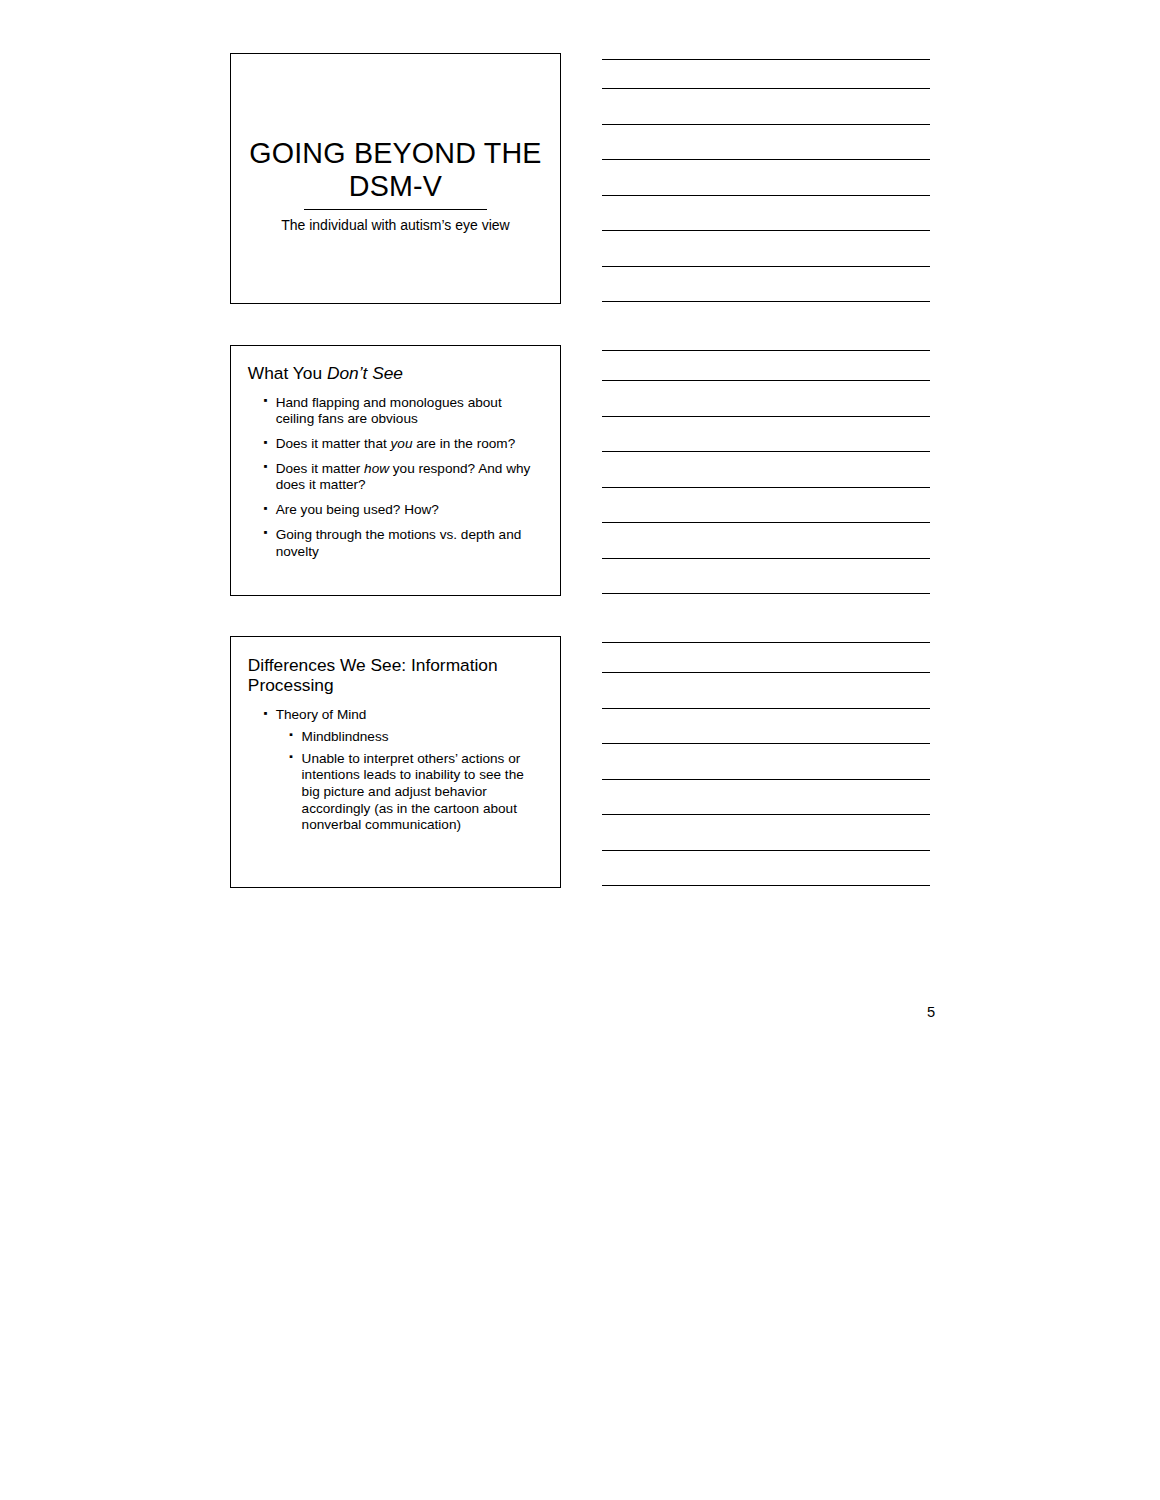GOING BEYOND THE
DSM-V
The individual with autism’s eye view
What You Don’t See
Hand flapping and monologues about ceiling fans are obvious
Does it matter that you are in the room?
Does it matter how you respond? And why does it matter?
Are you being used? How?
Going through the motions vs. depth and novelty
Differences We See: Information Processing
Theory of Mind
Mindblindness
Unable to interpret others’ actions or intentions leads to inability to see the big picture and adjust behavior accordingly (as in the cartoon about nonverbal communication)
5